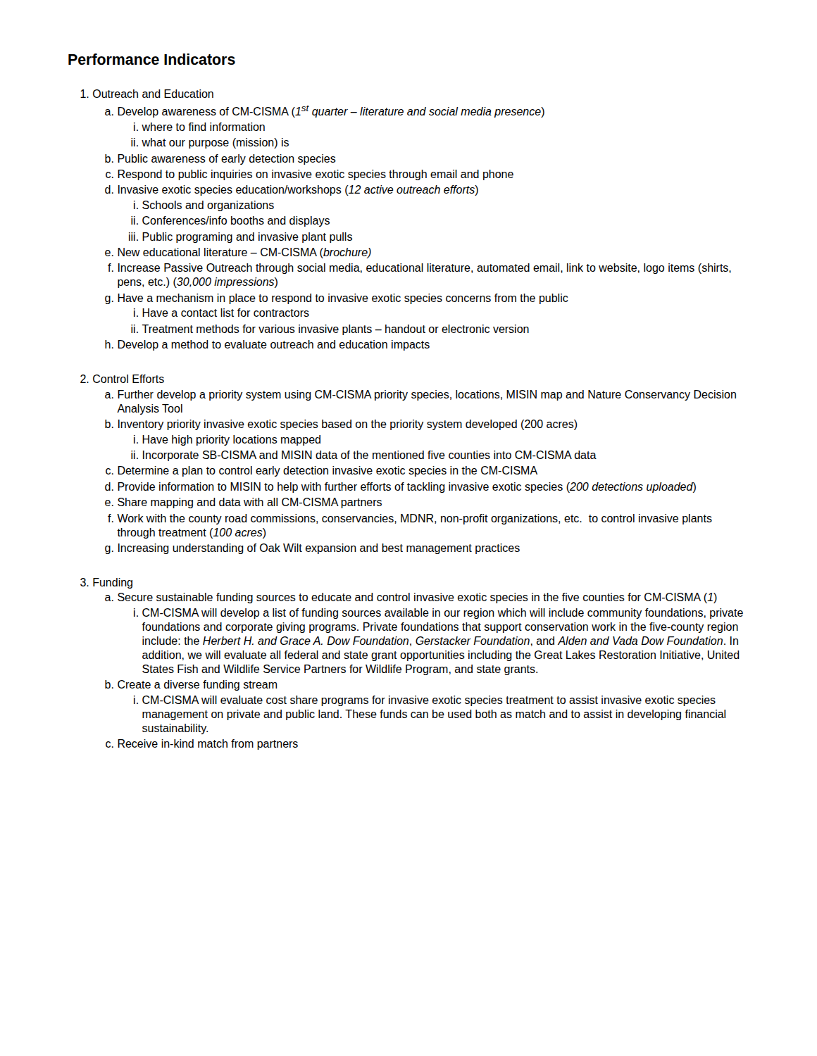Performance Indicators
Outreach and Education
Develop awareness of CM-CISMA (1st quarter – literature and social media presence)
where to find information
what our purpose (mission) is
Public awareness of early detection species
Respond to public inquiries on invasive exotic species through email and phone
Invasive exotic species education/workshops (12 active outreach efforts)
Schools and organizations
Conferences/info booths and displays
Public programing and invasive plant pulls
New educational literature – CM-CISMA (brochure)
Increase Passive Outreach through social media, educational literature, automated email, link to website, logo items (shirts, pens, etc.) (30,000 impressions)
Have a mechanism in place to respond to invasive exotic species concerns from the public
Have a contact list for contractors
Treatment methods for various invasive plants – handout or electronic version
Develop a method to evaluate outreach and education impacts
Control Efforts
Further develop a priority system using CM-CISMA priority species, locations, MISIN map and Nature Conservancy Decision Analysis Tool
Inventory priority invasive exotic species based on the priority system developed (200 acres)
Have high priority locations mapped
Incorporate SB-CISMA and MISIN data of the mentioned five counties into CM-CISMA data
Determine a plan to control early detection invasive exotic species in the CM-CISMA
Provide information to MISIN to help with further efforts of tackling invasive exotic species (200 detections uploaded)
Share mapping and data with all CM-CISMA partners
Work with the county road commissions, conservancies, MDNR, non-profit organizations, etc. to control invasive plants through treatment (100 acres)
Increasing understanding of Oak Wilt expansion and best management practices
Funding
Secure sustainable funding sources to educate and control invasive exotic species in the five counties for CM-CISMA (1)
CM-CISMA will develop a list of funding sources available in our region which will include community foundations, private foundations and corporate giving programs. Private foundations that support conservation work in the five-county region include: the Herbert H. and Grace A. Dow Foundation, Gerstacker Foundation, and Alden and Vada Dow Foundation. In addition, we will evaluate all federal and state grant opportunities including the Great Lakes Restoration Initiative, United States Fish and Wildlife Service Partners for Wildlife Program, and state grants.
Create a diverse funding stream
CM-CISMA will evaluate cost share programs for invasive exotic species treatment to assist invasive exotic species management on private and public land. These funds can be used both as match and to assist in developing financial sustainability.
Receive in-kind match from partners